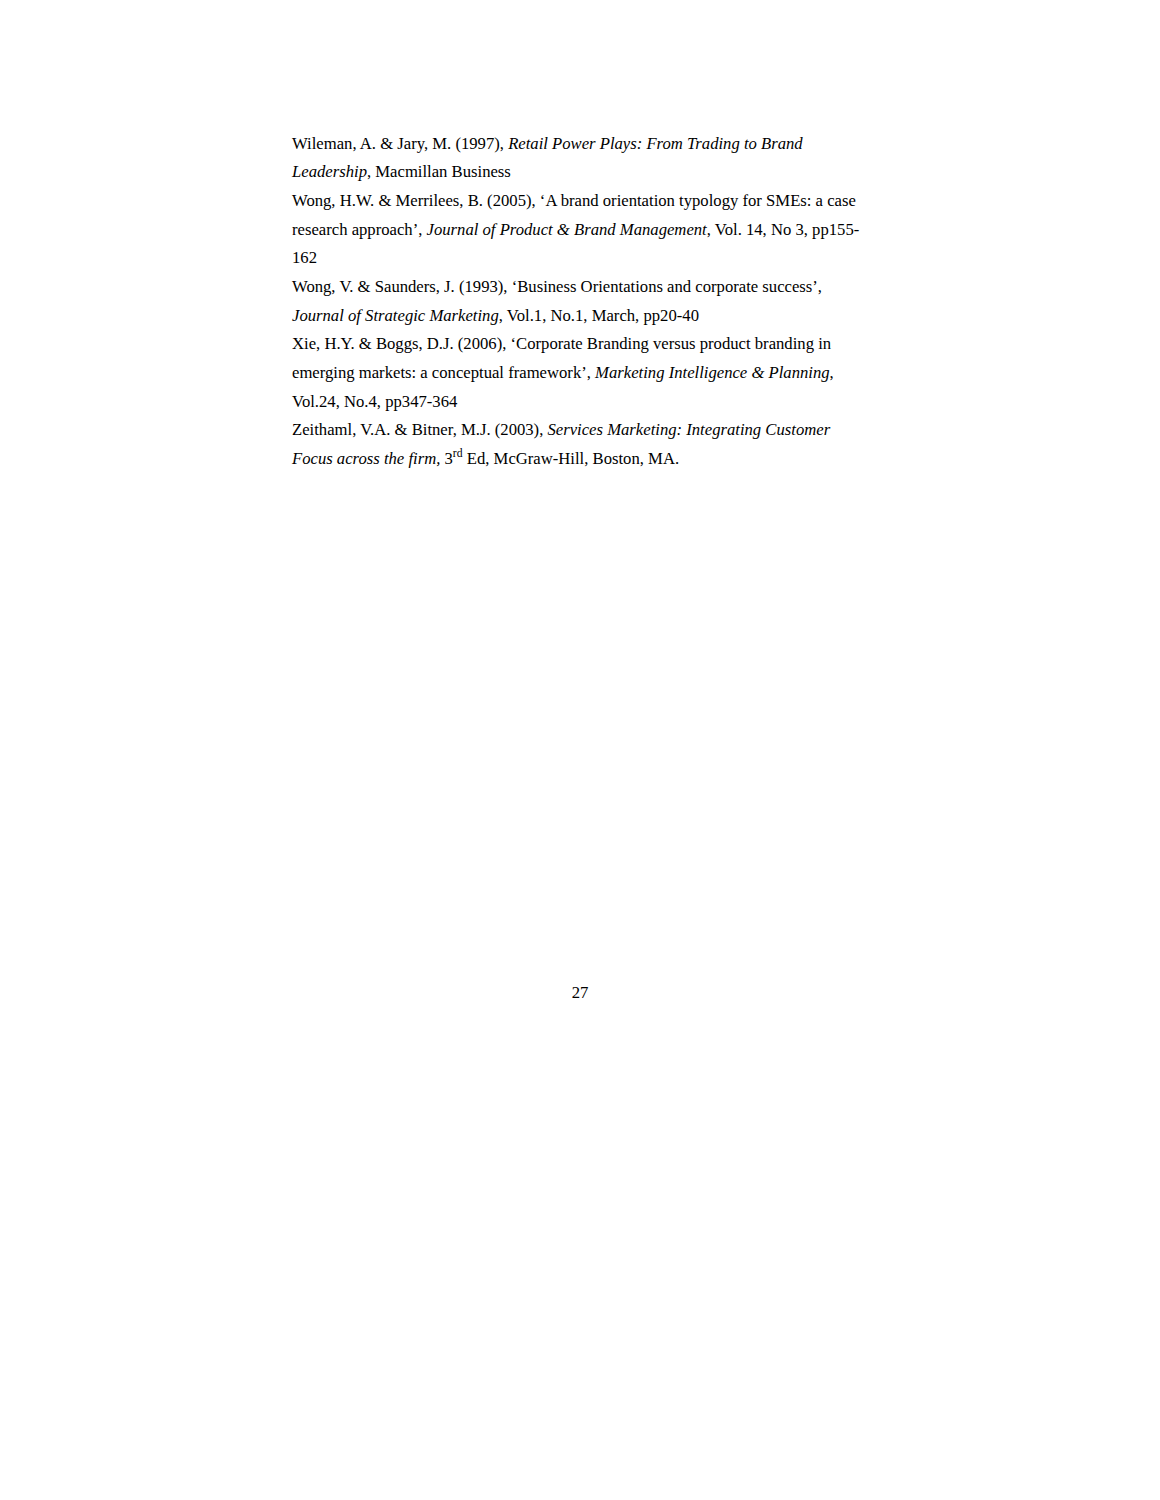Wileman, A. & Jary, M. (1997), Retail Power Plays: From Trading to Brand Leadership, Macmillan Business
Wong, H.W. & Merrilees, B. (2005), ‘A brand orientation typology for SMEs: a case research approach’, Journal of Product & Brand Management, Vol. 14, No 3, pp155-162
Wong, V. & Saunders, J. (1993), ‘Business Orientations and corporate success’, Journal of Strategic Marketing, Vol.1, No.1, March, pp20-40
Xie, H.Y. & Boggs, D.J. (2006), ‘Corporate Branding versus product branding in emerging markets: a conceptual framework’, Marketing Intelligence & Planning, Vol.24, No.4, pp347-364
Zeithaml, V.A. & Bitner, M.J. (2003), Services Marketing: Integrating Customer Focus across the firm, 3rd Ed, McGraw-Hill, Boston, MA.
27